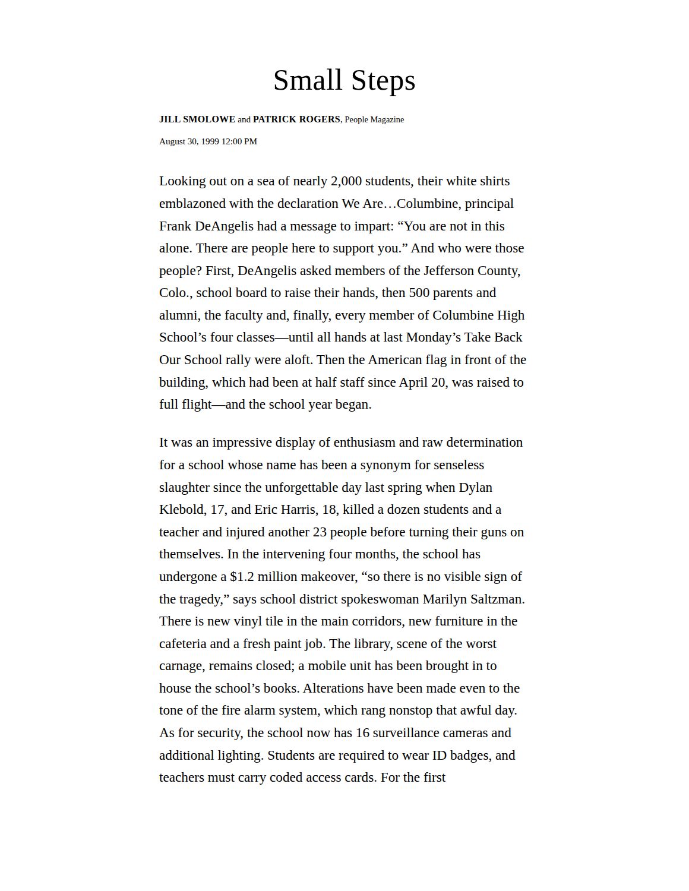Small Steps
JILL SMOLOWE and PATRICK ROGERS, People Magazine
August 30, 1999 12:00 PM
Looking out on a sea of nearly 2,000 students, their white shirts emblazoned with the declaration We Are…Columbine, principal Frank DeAngelis had a message to impart: “You are not in this alone. There are people here to support you.” And who were those people? First, DeAngelis asked members of the Jefferson County, Colo., school board to raise their hands, then 500 parents and alumni, the faculty and, finally, every member of Columbine High School’s four classes—until all hands at last Monday’s Take Back Our School rally were aloft. Then the American flag in front of the building, which had been at half staff since April 20, was raised to full flight—and the school year began.
It was an impressive display of enthusiasm and raw determination for a school whose name has been a synonym for senseless slaughter since the unforgettable day last spring when Dylan Klebold, 17, and Eric Harris, 18, killed a dozen students and a teacher and injured another 23 people before turning their guns on themselves. In the intervening four months, the school has undergone a $1.2 million makeover, “so there is no visible sign of the tragedy,” says school district spokeswoman Marilyn Saltzman. There is new vinyl tile in the main corridors, new furniture in the cafeteria and a fresh paint job. The library, scene of the worst carnage, remains closed; a mobile unit has been brought in to house the school’s books. Alterations have been made even to the tone of the fire alarm system, which rang nonstop that awful day. As for security, the school now has 16 surveillance cameras and additional lighting. Students are required to wear ID badges, and teachers must carry coded access cards. For the first